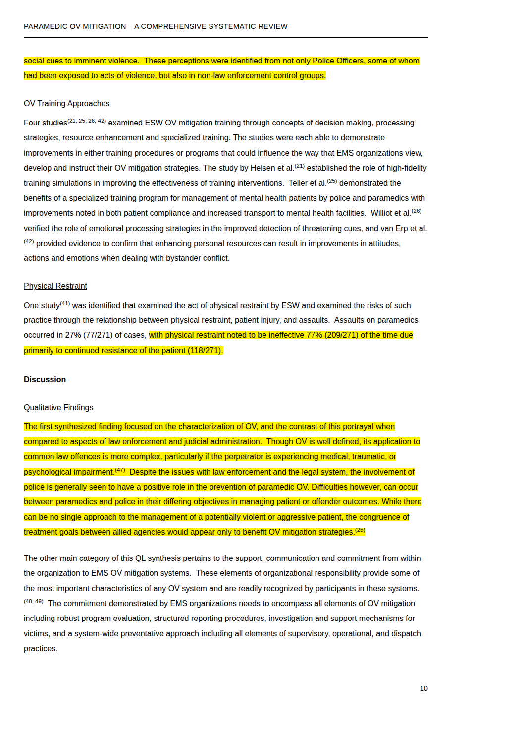PARAMEDIC OV MITIGATION – A COMPREHENSIVE SYSTEMATIC REVIEW
social cues to imminent violence. These perceptions were identified from not only Police Officers, some of whom had been exposed to acts of violence, but also in non-law enforcement control groups.
OV Training Approaches
Four studies(21, 25, 26, 42) examined ESW OV mitigation training through concepts of decision making, processing strategies, resource enhancement and specialized training. The studies were each able to demonstrate improvements in either training procedures or programs that could influence the way that EMS organizations view, develop and instruct their OV mitigation strategies. The study by Helsen et al.(21) established the role of high-fidelity training simulations in improving the effectiveness of training interventions. Teller et al.(25) demonstrated the benefits of a specialized training program for management of mental health patients by police and paramedics with improvements noted in both patient compliance and increased transport to mental health facilities. Williot et al.(26) verified the role of emotional processing strategies in the improved detection of threatening cues, and van Erp et al.(42) provided evidence to confirm that enhancing personal resources can result in improvements in attitudes, actions and emotions when dealing with bystander conflict.
Physical Restraint
One study(41) was identified that examined the act of physical restraint by ESW and examined the risks of such practice through the relationship between physical restraint, patient injury, and assaults. Assaults on paramedics occurred in 27% (77/271) of cases, with physical restraint noted to be ineffective 77% (209/271) of the time due primarily to continued resistance of the patient (118/271).
Discussion
Qualitative Findings
The first synthesized finding focused on the characterization of OV, and the contrast of this portrayal when compared to aspects of law enforcement and judicial administration. Though OV is well defined, its application to common law offences is more complex, particularly if the perpetrator is experiencing medical, traumatic, or psychological impairment.(47) Despite the issues with law enforcement and the legal system, the involvement of police is generally seen to have a positive role in the prevention of paramedic OV. Difficulties however, can occur between paramedics and police in their differing objectives in managing patient or offender outcomes. While there can be no single approach to the management of a potentially violent or aggressive patient, the congruence of treatment goals between allied agencies would appear only to benefit OV mitigation strategies.(25)
The other main category of this QL synthesis pertains to the support, communication and commitment from within the organization to EMS OV mitigation systems. These elements of organizational responsibility provide some of the most important characteristics of any OV system and are readily recognized by participants in these systems.(48, 49) The commitment demonstrated by EMS organizations needs to encompass all elements of OV mitigation including robust program evaluation, structured reporting procedures, investigation and support mechanisms for victims, and a system-wide preventative approach including all elements of supervisory, operational, and dispatch practices.
10